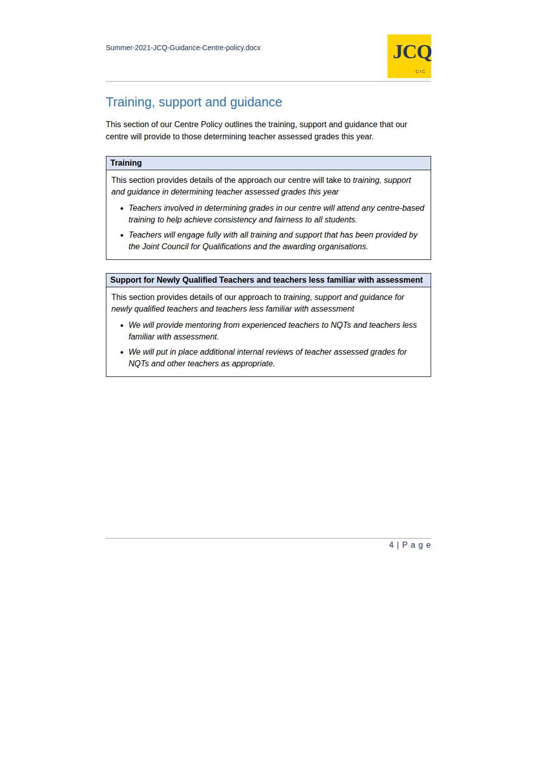Summer-2021-JCQ-Guidance-Centre-policy.docx
JCQ CIC
Training, support and guidance
This section of our Centre Policy outlines the training, support and guidance that our centre will provide to those determining teacher assessed grades this year.
Training
This section provides details of the approach our centre will take to training, support and guidance in determining teacher assessed grades this year
Teachers involved in determining grades in our centre will attend any centre-based training to help achieve consistency and fairness to all students.
Teachers will engage fully with all training and support that has been provided by the Joint Council for Qualifications and the awarding organisations.
Support for Newly Qualified Teachers and teachers less familiar with assessment
This section provides details of our approach to training, support and guidance for newly qualified teachers and teachers less familiar with assessment
We will provide mentoring from experienced teachers to NQTs and teachers less familiar with assessment.
We will put in place additional internal reviews of teacher assessed grades for NQTs and other teachers as appropriate.
4 | P a g e